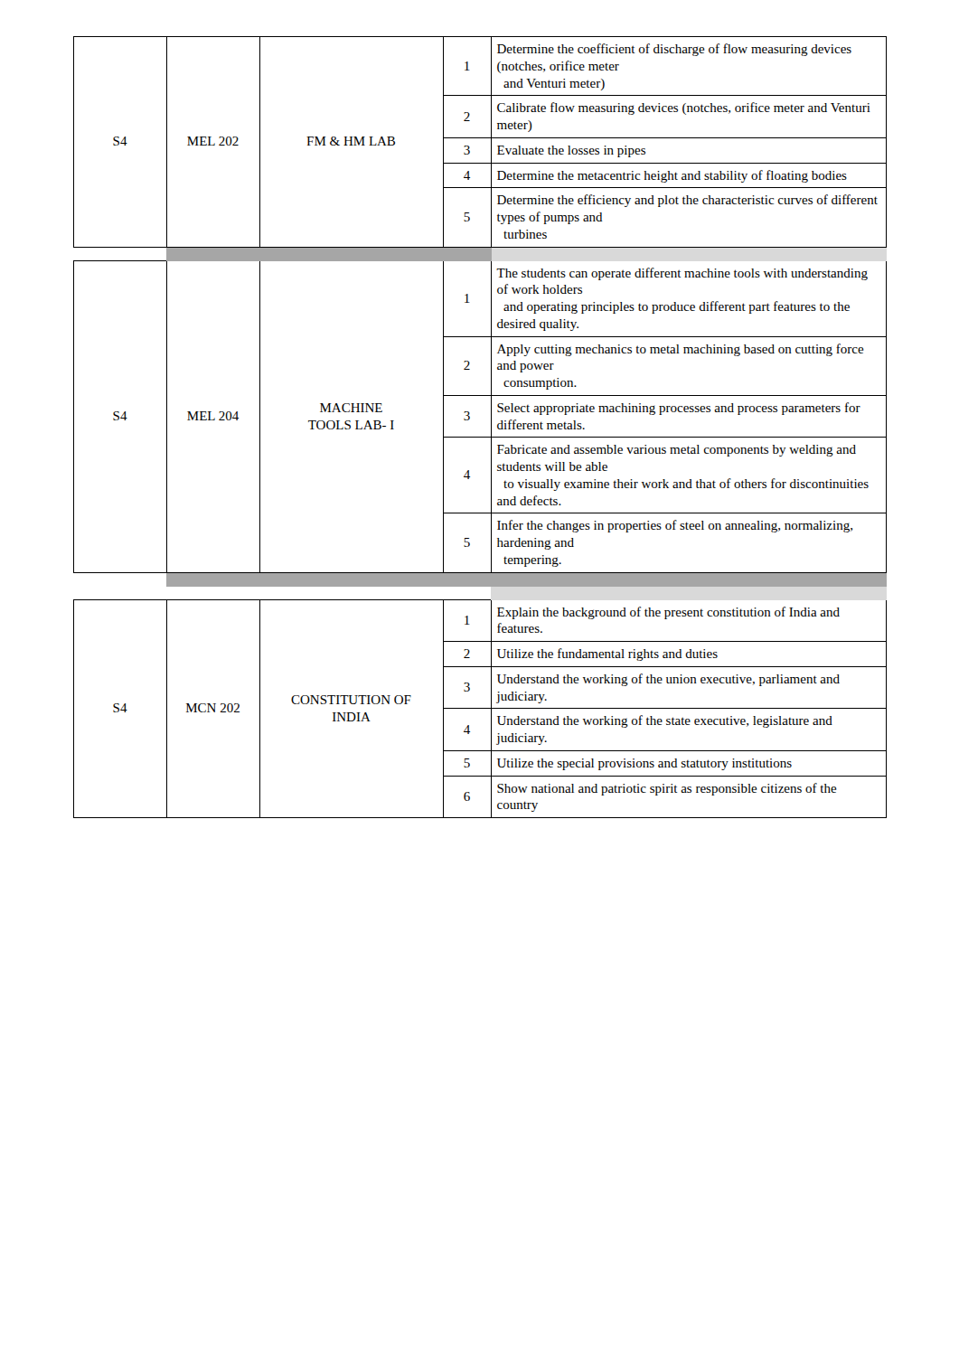| S4 | MEL 202 | FM & HM LAB | 1 | Determine the coefficient of discharge of flow measuring devices (notches, orifice meter and Venturi meter) |
| 2 | Calibrate flow measuring devices (notches, orifice meter and Venturi meter) |
| 3 | Evaluate the losses in pipes |
| 4 | Determine the metacentric height and stability of floating bodies |
| 5 | Determine the efficiency and plot the characteristic curves of different types of pumps and turbines |
| S4 | MEL 204 | MACHINE TOOLS LAB- I | 1 | The students can operate different machine tools with understanding of work holders and operating principles to produce different part features to the desired quality. |
| 2 | Apply cutting mechanics to metal machining based on cutting force and power consumption. |
| 3 | Select appropriate machining processes and process parameters for different metals. |
| 4 | Fabricate and assemble various metal components by welding and students will be able to visually examine their work and that of others for discontinuities and defects. |
| 5 | Infer the changes in properties of steel on annealing, normalizing, hardening and tempering. |
| S4 | MCN 202 | CONSTITUTION OF INDIA | 1 | Explain the background of the present constitution of India and features. |
| 2 | Utilize the fundamental rights and duties |
| 3 | Understand the working of the union executive, parliament and judiciary. |
| 4 | Understand the working of the state executive, legislature and judiciary. |
| 5 | Utilize the special provisions and statutory institutions |
| 6 | Show national and patriotic spirit as responsible citizens of the country |